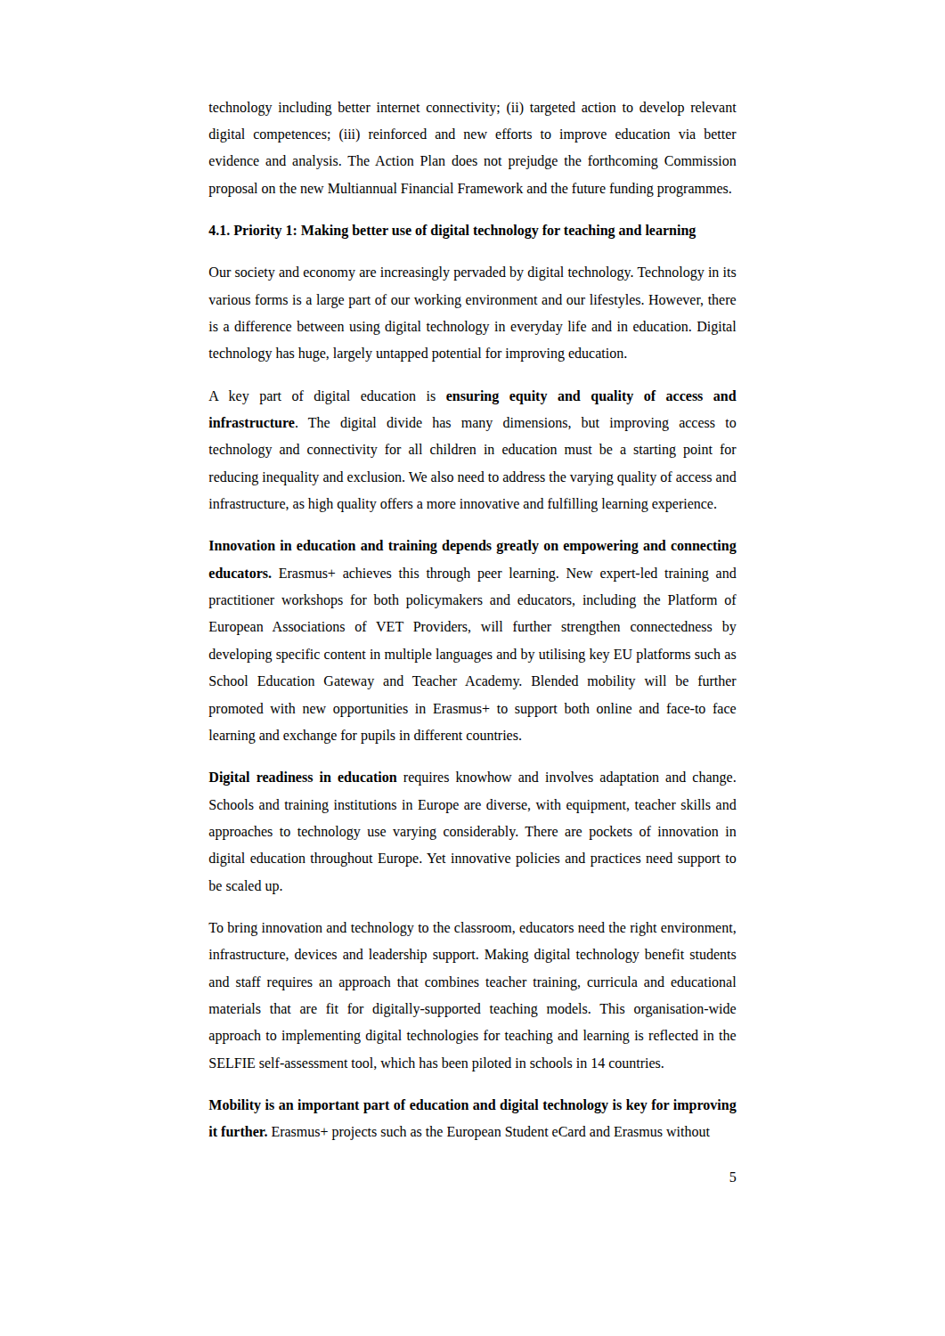technology including better internet connectivity; (ii) targeted action to develop relevant digital competences; (iii) reinforced and new efforts to improve education via better evidence and analysis. The Action Plan does not prejudge the forthcoming Commission proposal on the new Multiannual Financial Framework and the future funding programmes.
4.1. Priority 1: Making better use of digital technology for teaching and learning
Our society and economy are increasingly pervaded by digital technology. Technology in its various forms is a large part of our working environment and our lifestyles. However, there is a difference between using digital technology in everyday life and in education. Digital technology has huge, largely untapped potential for improving education.
A key part of digital education is ensuring equity and quality of access and infrastructure. The digital divide has many dimensions, but improving access to technology and connectivity for all children in education must be a starting point for reducing inequality and exclusion. We also need to address the varying quality of access and infrastructure, as high quality offers a more innovative and fulfilling learning experience.
Innovation in education and training depends greatly on empowering and connecting educators. Erasmus+ achieves this through peer learning. New expert-led training and practitioner workshops for both policymakers and educators, including the Platform of European Associations of VET Providers, will further strengthen connectedness by developing specific content in multiple languages and by utilising key EU platforms such as School Education Gateway and Teacher Academy. Blended mobility will be further promoted with new opportunities in Erasmus+ to support both online and face-to face learning and exchange for pupils in different countries.
Digital readiness in education requires knowhow and involves adaptation and change. Schools and training institutions in Europe are diverse, with equipment, teacher skills and approaches to technology use varying considerably. There are pockets of innovation in digital education throughout Europe. Yet innovative policies and practices need support to be scaled up.
To bring innovation and technology to the classroom, educators need the right environment, infrastructure, devices and leadership support. Making digital technology benefit students and staff requires an approach that combines teacher training, curricula and educational materials that are fit for digitally-supported teaching models. This organisation-wide approach to implementing digital technologies for teaching and learning is reflected in the SELFIE self-assessment tool, which has been piloted in schools in 14 countries.
Mobility is an important part of education and digital technology is key for improving it further. Erasmus+ projects such as the European Student eCard and Erasmus without
5